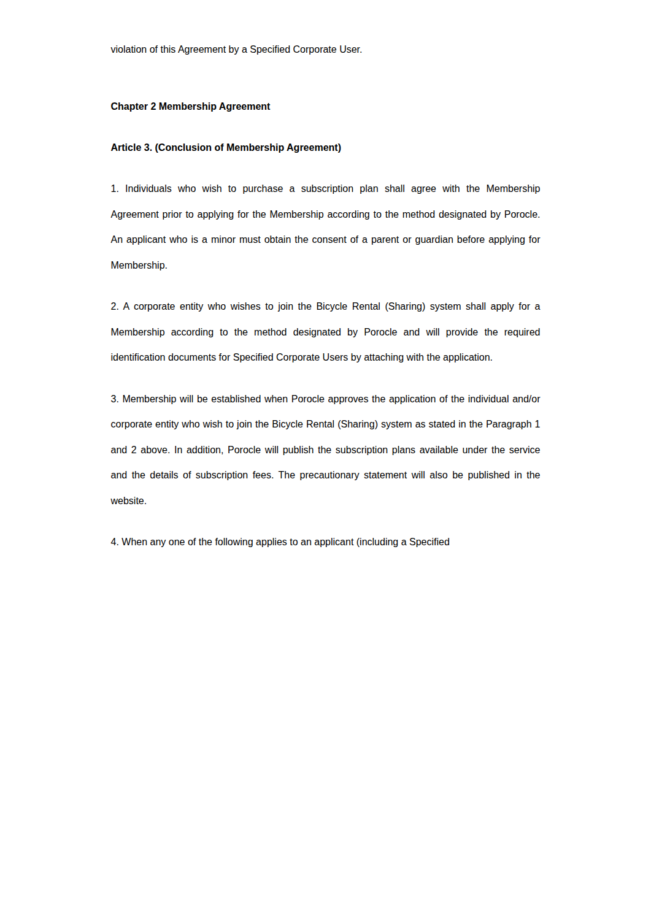violation of this Agreement by a Specified Corporate User.
Chapter 2 Membership Agreement
Article 3. (Conclusion of Membership Agreement)
1. Individuals who wish to purchase a subscription plan shall agree with the Membership Agreement prior to applying for the Membership according to the method designated by Porocle. An applicant who is a minor must obtain the consent of a parent or guardian before applying for Membership.
2. A corporate entity who wishes to join the Bicycle Rental (Sharing) system shall apply for a Membership according to the method designated by Porocle and will provide the required identification documents for Specified Corporate Users by attaching with the application.
3. Membership will be established when Porocle approves the application of the individual and/or corporate entity who wish to join the Bicycle Rental (Sharing) system as stated in the Paragraph 1 and 2 above. In addition, Porocle will publish the subscription plans available under the service and the details of subscription fees. The precautionary statement will also be published in the website.
4. When any one of the following applies to an applicant (including a Specified